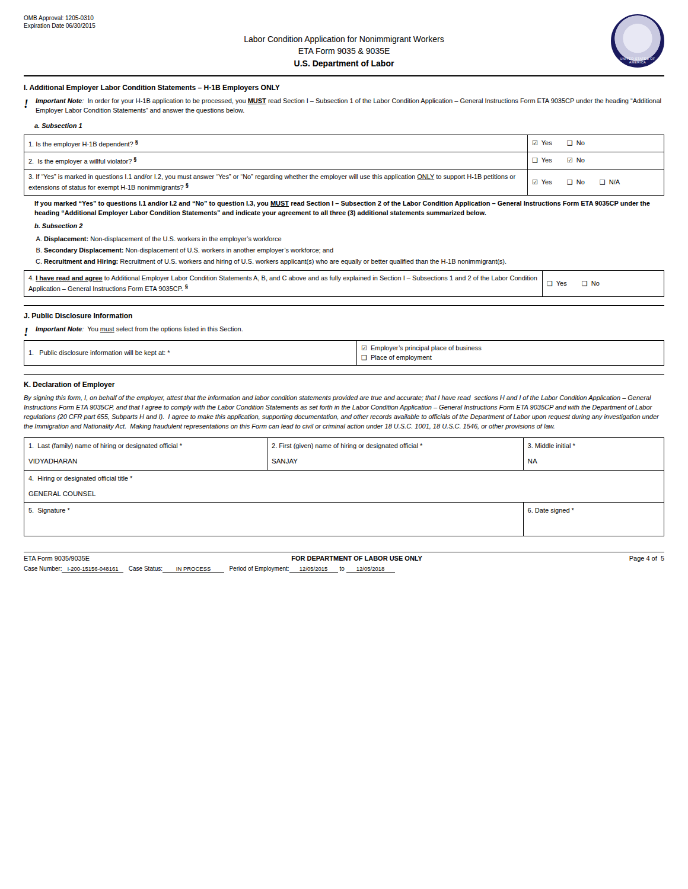OMB Approval: 1205-0310
Expiration Date 06/30/2015
UNITED STATES OF AMERICA
Labor Condition Application for Nonimmigrant Workers
ETA Form 9035 & 9035E
U.S. Department of Labor
I. Additional Employer Labor Condition Statements – H-1B Employers ONLY
! Important Note: In order for your H-1B application to be processed, you MUST read Section I – Subsection 1 of the Labor Condition Application – General Instructions Form ETA 9035CP under the heading “Additional Employer Labor Condition Statements” and answer the questions below.
a. Subsection 1
| 1. Is the employer H-1B dependent? § | ☑ Yes ❑ No |
| 2. Is the employer a willful violator? § | ❑ Yes ☑ No |
| 3. If “Yes” is marked in questions I.1 and/or I.2, you must answer “Yes” or “No” regarding whether the employer will use this application ONLY to support H-1B petitions or extensions of status for exempt H-1B nonimmigrants? § | ☑ Yes ❑ No ❑ N/A |
If you marked “Yes” to questions I.1 and/or I.2 and “No” to question I.3, you MUST read Section I – Subsection 2 of the Labor Condition Application – General Instructions Form ETA 9035CP under the heading “Additional Employer Labor Condition Statements” and indicate your agreement to all three (3) additional statements summarized below.
b. Subsection 2
Displacement: Non-displacement of the U.S. workers in the employer’s workforce
Secondary Displacement: Non-displacement of U.S. workers in another employer’s workforce; and
Recruitment and Hiring: Recruitment of U.S. workers and hiring of U.S. workers applicant(s) who are equally or better qualified than the H-1B nonimmigrant(s).
| 4. I have read and agree to Additional Employer Labor Condition Statements A, B, and C above and as fully explained in Section I – Subsections 1 and 2 of the Labor Condition Application – General Instructions Form ETA 9035CP. § | ❑ Yes ❑ No |
J. Public Disclosure Information
! Important Note: You must select from the options listed in this Section.
| 1. Public disclosure information will be kept at: * | ☑ Employer’s principal place of business ❑ Place of employment |
K. Declaration of Employer
By signing this form, I, on behalf of the employer, attest that the information and labor condition statements provided are true and accurate; that I have read sections H and I of the Labor Condition Application – General Instructions Form ETA 9035CP, and that I agree to comply with the Labor Condition Statements as set forth in the Labor Condition Application – General Instructions Form ETA 9035CP and with the Department of Labor regulations (20 CFR part 655, Subparts H and I). I agree to make this application, supporting documentation, and other records available to officials of the Department of Labor upon request during any investigation under the Immigration and Nationality Act. Making fraudulent representations on this Form can lead to civil or criminal action under 18 U.S.C. 1001, 18 U.S.C. 1546, or other provisions of law.
| 1. Last (family) name of hiring or designated official * VIDYADHARAN | 2. First (given) name of hiring or designated official * SANJAY | 3. Middle initial * NA |
| 4. Hiring or designated official title * GENERAL COUNSEL |
| 5. Signature * | 6. Date signed * |
| ETA Form 9035/9035E | FOR DEPARTMENT OF LABOR USE ONLY | Page 4 of 5 |
Case Number: I-200-15156-048161 Case Status: IN PROCESS Period of Employment: 12/05/2015 to 12/05/2018